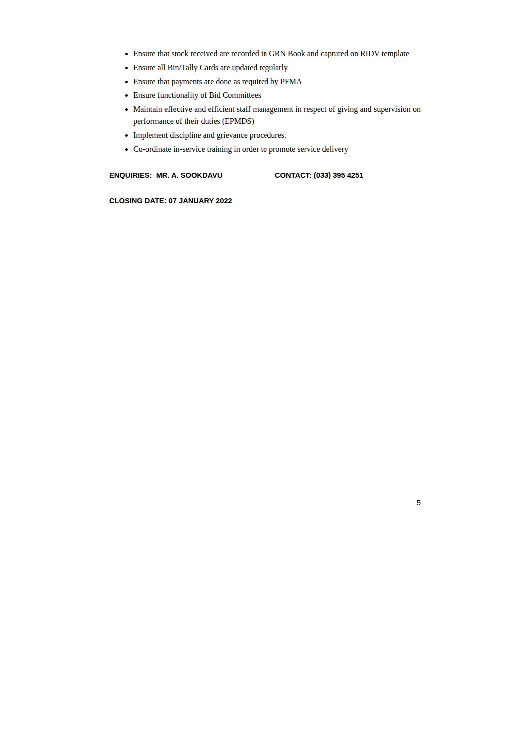Ensure that stock received are recorded in GRN Book and captured on RIDV template
Ensure all Bin/Tally Cards are updated regularly
Ensure that payments are done as required by PFMA
Ensure functionality of Bid Committees
Maintain effective and efficient staff management in respect of giving and supervision on performance of their duties (EPMDS)
Implement discipline and grievance procedures.
Co-ordinate in-service training in order to promote service delivery
ENQUIRIES: MR. A. SOOKDAVU CONTACT: (033) 395 4251
CLOSING DATE: 07 JANUARY 2022
5